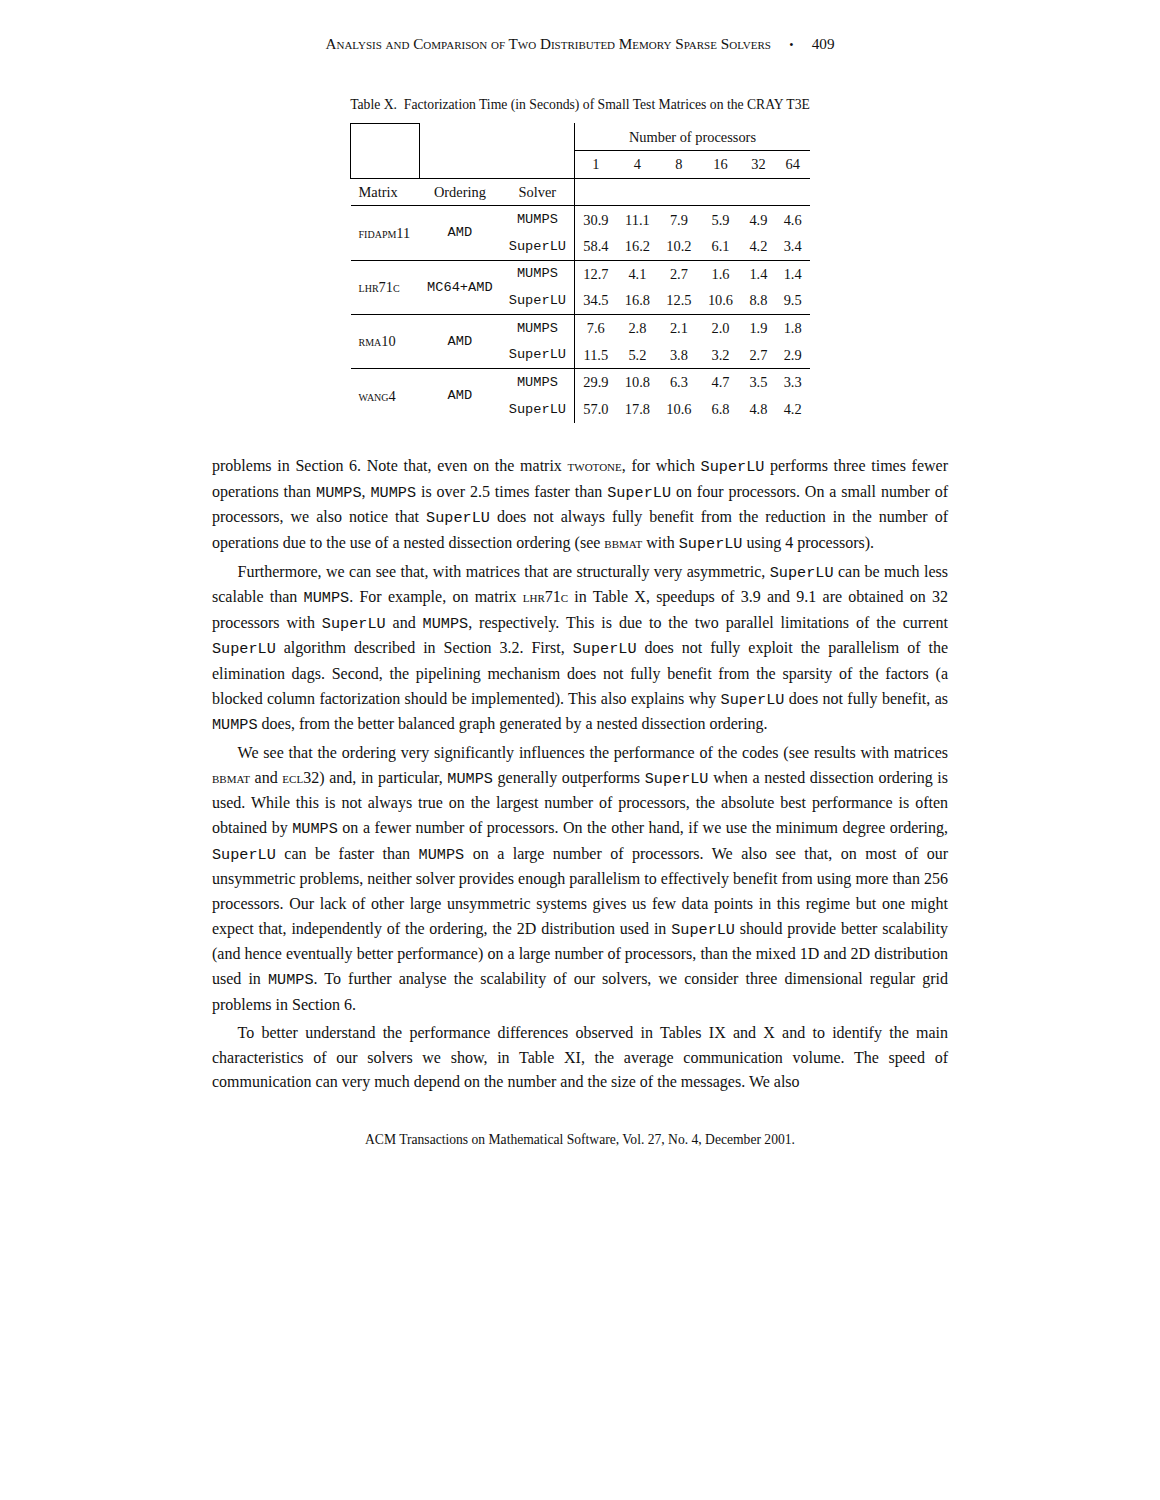Analysis and Comparison of Two Distributed Memory Sparse Solvers • 409
Table X. Factorization Time (in Seconds) of Small Test Matrices on the CRAY T3E
| | | | Number of processors |
| --- | --- | --- | --- |
| 1 | 4 | 8 | 16 | 32 | 64 |
| Matrix | Ordering | Solver | | | | | | |
| fidapm 11 | AMD | MUMPS | 30.9 | 11.1 | 7.9 | 5.9 | 4.9 | 4.6 |
| SuperLU | 58.4 | 16.2 | 10.2 | 6.1 | 4.2 | 3.4 |
| lhr 71 c | MC64+AMD | MUMPS | 12.7 | 4.1 | 2.7 | 1.6 | 1.4 | 1.4 |
| SuperLU | 34.5 | 16.8 | 12.5 | 10.6 | 8.8 | 9.5 |
| rma 10 | AMD | MUMPS | 7.6 | 2.8 | 2.1 | 2.0 | 1.9 | 1.8 |
| SuperLU | 11.5 | 5.2 | 3.8 | 3.2 | 2.7 | 2.9 |
| wang 4 | AMD | MUMPS | 29.9 | 10.8 | 6.3 | 4.7 | 3.5 | 3.3 |
| SuperLU | 57.0 | 17.8 | 10.6 | 6.8 | 4.8 | 4.2 |
problems in Section 6. Note that, even on the matrix twotone, for which SuperLU performs three times fewer operations than MUMPS, MUMPS is over 2.5 times faster than SuperLU on four processors. On a small number of processors, we also notice that SuperLU does not always fully benefit from the reduction in the number of operations due to the use of a nested dissection ordering (see bbmat with SuperLU using 4 processors).
Furthermore, we can see that, with matrices that are structurally very asymmetric, SuperLU can be much less scalable than MUMPS. For example, on matrix lhr71c in Table X, speedups of 3.9 and 9.1 are obtained on 32 processors with SuperLU and MUMPS, respectively. This is due to the two parallel limitations of the current SuperLU algorithm described in Section 3.2. First, SuperLU does not fully exploit the parallelism of the elimination dags. Second, the pipelining mechanism does not fully benefit from the sparsity of the factors (a blocked column factorization should be implemented). This also explains why SuperLU does not fully benefit, as MUMPS does, from the better balanced graph generated by a nested dissection ordering.
We see that the ordering very significantly influences the performance of the codes (see results with matrices bbmat and ecl32) and, in particular, MUMPS generally outperforms SuperLU when a nested dissection ordering is used. While this is not always true on the largest number of processors, the absolute best performance is often obtained by MUMPS on a fewer number of processors. On the other hand, if we use the minimum degree ordering, SuperLU can be faster than MUMPS on a large number of processors. We also see that, on most of our unsymmetric problems, neither solver provides enough parallelism to effectively benefit from using more than 256 processors. Our lack of other large unsymmetric systems gives us few data points in this regime but one might expect that, independently of the ordering, the 2D distribution used in SuperLU should provide better scalability (and hence eventually better performance) on a large number of processors, than the mixed 1D and 2D distribution used in MUMPS. To further analyse the scalability of our solvers, we consider three dimensional regular grid problems in Section 6.
To better understand the performance differences observed in Tables IX and X and to identify the main characteristics of our solvers we show, in Table XI, the average communication volume. The speed of communication can very much depend on the number and the size of the messages. We also
ACM Transactions on Mathematical Software, Vol. 27, No. 4, December 2001.